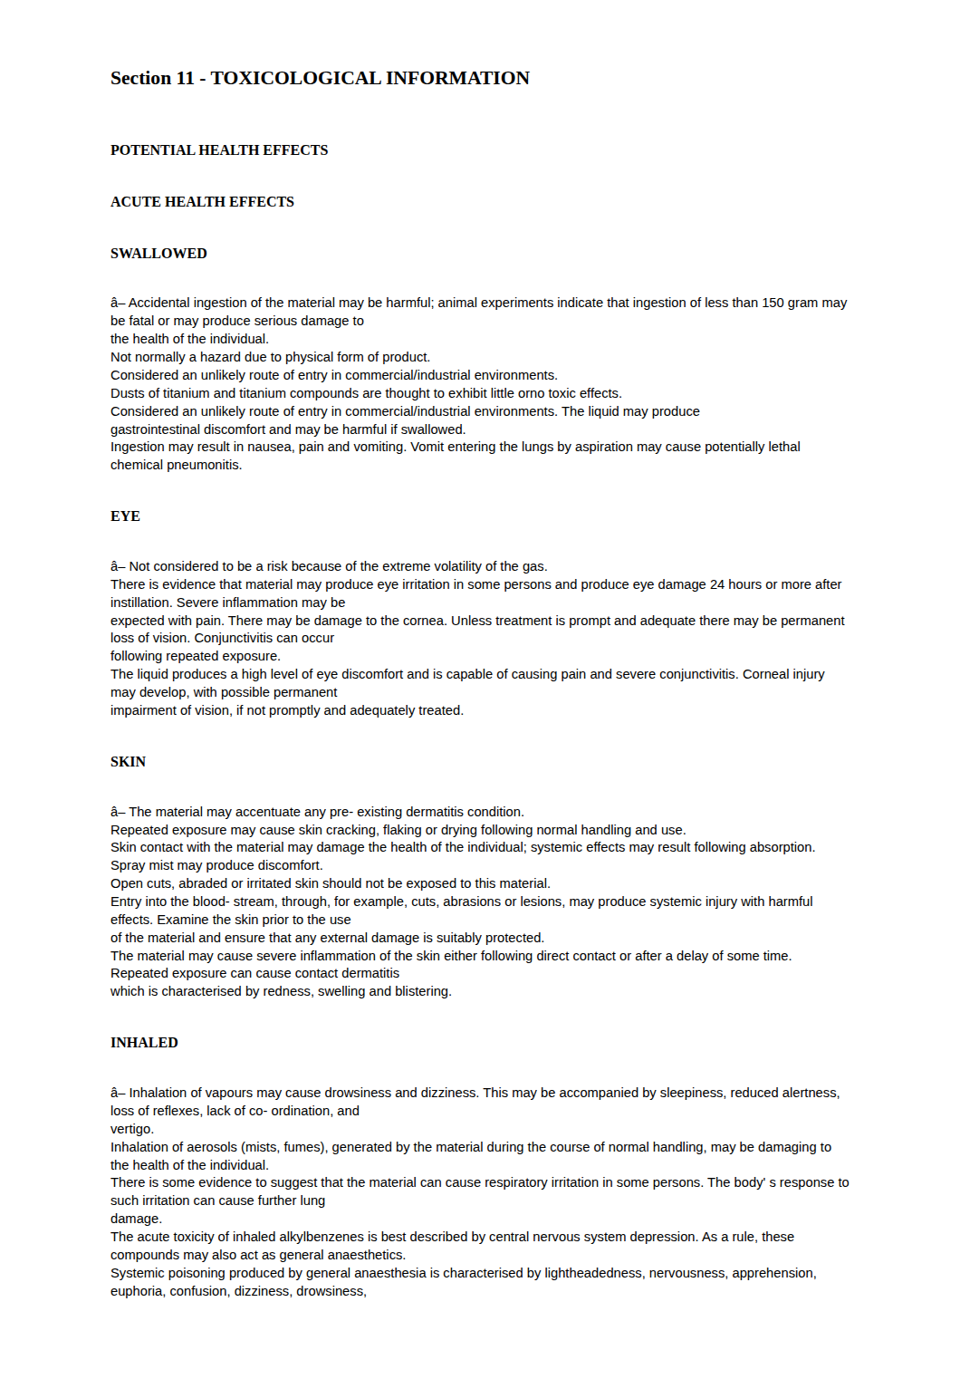Section 11 - TOXICOLOGICAL INFORMATION
POTENTIAL HEALTH EFFECTS
ACUTE HEALTH EFFECTS
SWALLOWED
â– Accidental ingestion of the material may be harmful; animal experiments indicate that ingestion of less than 150 gram may be fatal or may produce serious damage to
the health of the individual.
Not normally a hazard due to physical form of product.
Considered an unlikely route of entry in commercial/industrial environments.
Dusts of titanium and titanium compounds are thought to exhibit little orno toxic effects.
Considered an unlikely route of entry in commercial/industrial environments. The liquid may produce
gastrointestinal discomfort and may be harmful if swallowed.
Ingestion may result in nausea, pain and vomiting. Vomit entering the lungs by aspiration may cause potentially lethal chemical pneumonitis.
EYE
â– Not considered to be a risk because of the extreme volatility of the gas.
There is evidence that material may produce eye irritation in some persons and produce eye damage 24 hours or more after instillation. Severe inflammation may be
expected with pain. There may be damage to the cornea. Unless treatment is prompt and adequate there may be permanent loss of vision. Conjunctivitis can occur
following repeated exposure.
The liquid produces a high level of eye discomfort and is capable of causing pain and severe conjunctivitis. Corneal injury may develop, with possible permanent
impairment of vision, if not promptly and adequately treated.
SKIN
â– The material may accentuate any pre- existing dermatitis condition.
Repeated exposure may cause skin cracking, flaking or drying following normal handling and use.
Skin contact with the material may damage the health of the individual; systemic effects may result following absorption.
Spray mist may produce discomfort.
Open cuts, abraded or irritated skin should not be exposed to this material.
Entry into the blood- stream, through, for example, cuts, abrasions or lesions, may produce systemic injury with harmful effects. Examine the skin prior to the use
of the material and ensure that any external damage is suitably protected.
The material may cause severe inflammation of the skin either following direct contact or after a delay of some time. Repeated exposure can cause contact dermatitis
which is characterised by redness, swelling and blistering.
INHALED
â– Inhalation of vapours may cause drowsiness and dizziness. This may be accompanied by sleepiness, reduced alertness, loss of reflexes, lack of co- ordination, and
vertigo.
Inhalation of aerosols (mists, fumes), generated by the material during the course of normal handling, may be damaging to the health of the individual.
There is some evidence to suggest that the material can cause respiratory irritation in some persons. The body' s response to such irritation can cause further lung
damage.
The acute toxicity of inhaled alkylbenzenes is best described by central nervous system depression. As a rule, these compounds may also act as general anaesthetics.
Systemic poisoning produced by general anaesthesia is characterised by lightheadedness, nervousness, apprehension, euphoria, confusion, dizziness, drowsiness,